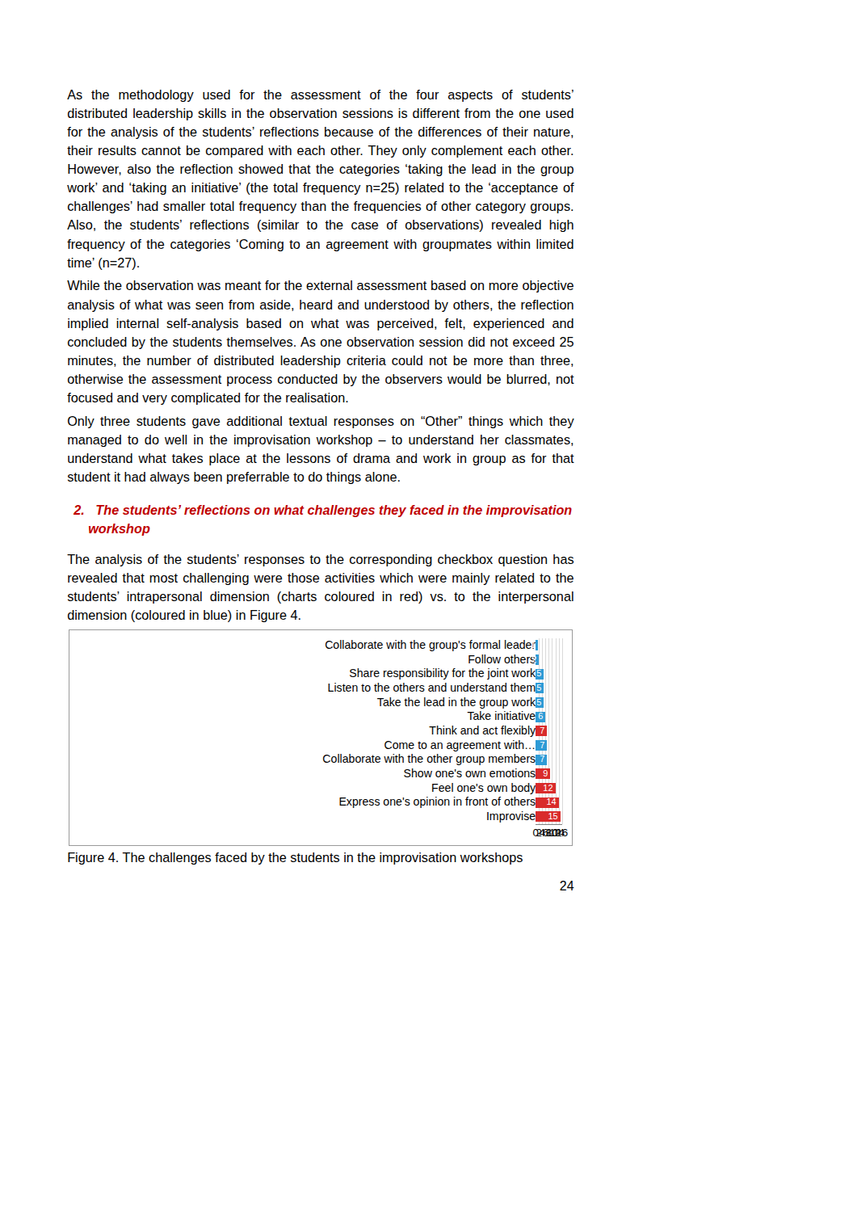As the methodology used for the assessment of the four aspects of students’ distributed leadership skills in the observation sessions is different from the one used for the analysis of the students’ reflections because of the differences of their nature, their results cannot be compared with each other. They only complement each other. However, also the reflection showed that the categories ‘taking the lead in the group work’ and ‘taking an initiative’ (the total frequency n=25) related to the ‘acceptance of challenges’ had smaller total frequency than the frequencies of other category groups. Also, the students’ reflections (similar to the case of observations) revealed high frequency of the categories ‘Coming to an agreement with groupmates within limited time’ (n=27).
While the observation was meant for the external assessment based on more objective analysis of what was seen from aside, heard and understood by others, the reflection implied internal self-analysis based on what was perceived, felt, experienced and concluded by the students themselves. As one observation session did not exceed 25 minutes, the number of distributed leadership criteria could not be more than three, otherwise the assessment process conducted by the observers would be blurred, not focused and very complicated for the realisation.
Only three students gave additional textual responses on “Other” things which they managed to do well in the improvisation workshop – to understand her classmates, understand what takes place at the lessons of drama and work in group as for that student it had always been preferrable to do things alone.
2. The students’ reflections on what challenges they faced in the improvisation workshop
The analysis of the students’ responses to the corresponding checkbox question has revealed that most challenging were those activities which were mainly related to the students’ intrapersonal dimension (charts coloured in red) vs. to the interpersonal dimension (coloured in blue) in Figure 4.
| Collaborate with the group's formal leader | 1 |
| Follow others | 2 |
| Share responsibility for the joint work | 5 |
| Listen to the others and understand them | 5 |
| Take the lead in the group work | 5 |
| Take initiative | 6 |
| Think and act flexibly | 7 |
| Come to an agreement with… | 7 |
| Collaborate with the other group members | 7 |
| Show one's own emotions | 9 |
| Feel one's own body | 12 |
| Express one's opinion in front of others | 14 |
| Improvise | 15 |
| | 0 2 4 6 8 10 12 14 16 |
Figure 4. The challenges faced by the students in the improvisation workshops
24